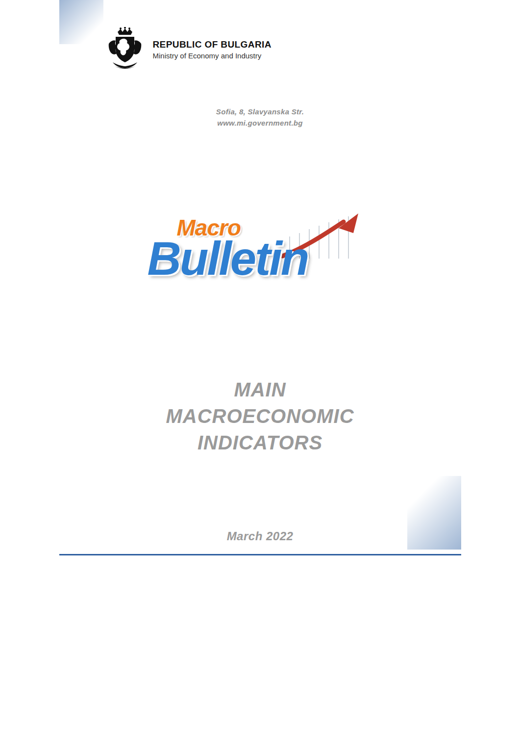Republic of Bulgaria
Ministry of Economy and Industry
Sofia, 8, Slavyanska Str.
www.mi.government.bg
Macro
Bulletin
MAIN MACROECONOMIC INDICATORS
March 2022